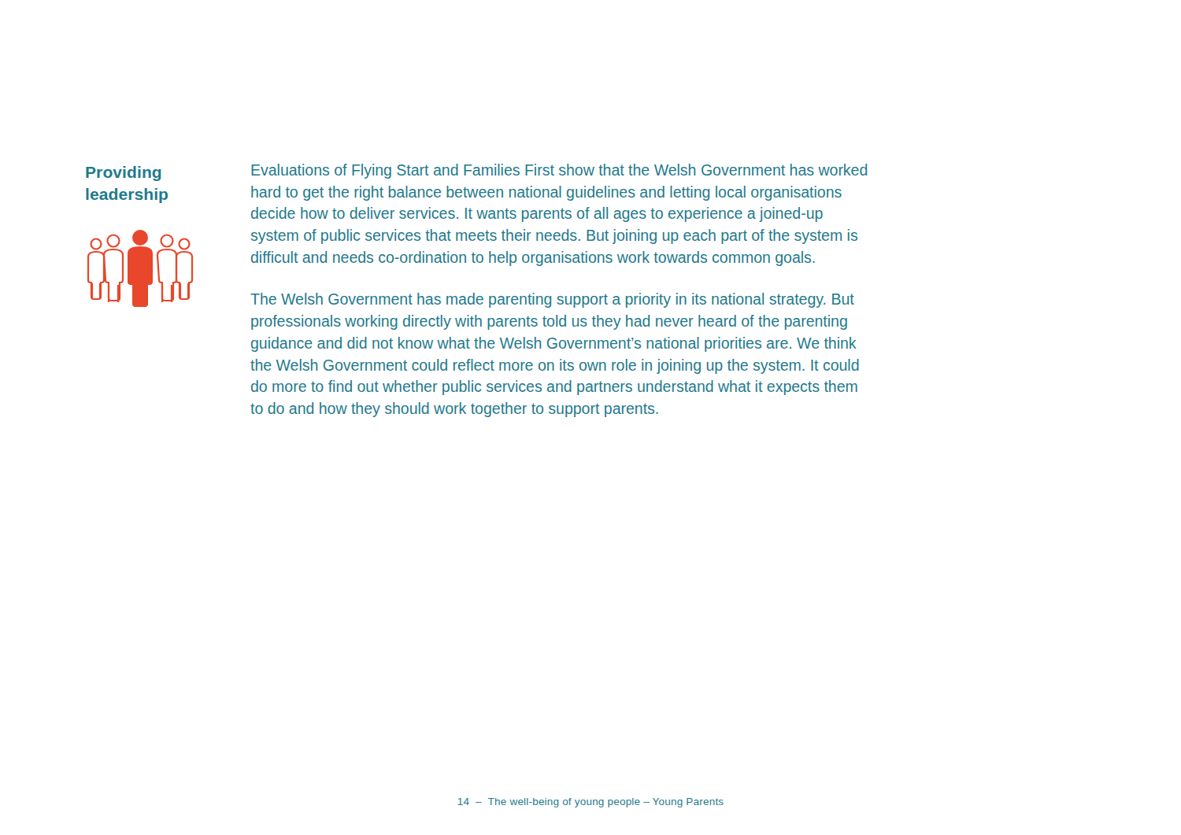Providing
leadership
Evaluations of Flying Start and Families First show that the Welsh Government has worked hard to get the right balance between national guidelines and letting local organisations decide how to deliver services. It wants parents of all ages to experience a joined-up system of public services that meets their needs. But joining up each part of the system is difficult and needs co-ordination to help organisations work towards common goals.
The Welsh Government has made parenting support a priority in its national strategy. But professionals working directly with parents told us they had never heard of the parenting guidance and did not know what the Welsh Government’s national priorities are. We think the Welsh Government could reflect more on its own role in joining up the system. It could do more to find out whether public services and partners understand what it expects them to do and how they should work together to support parents.
14 – The well-being of young people – Young Parents